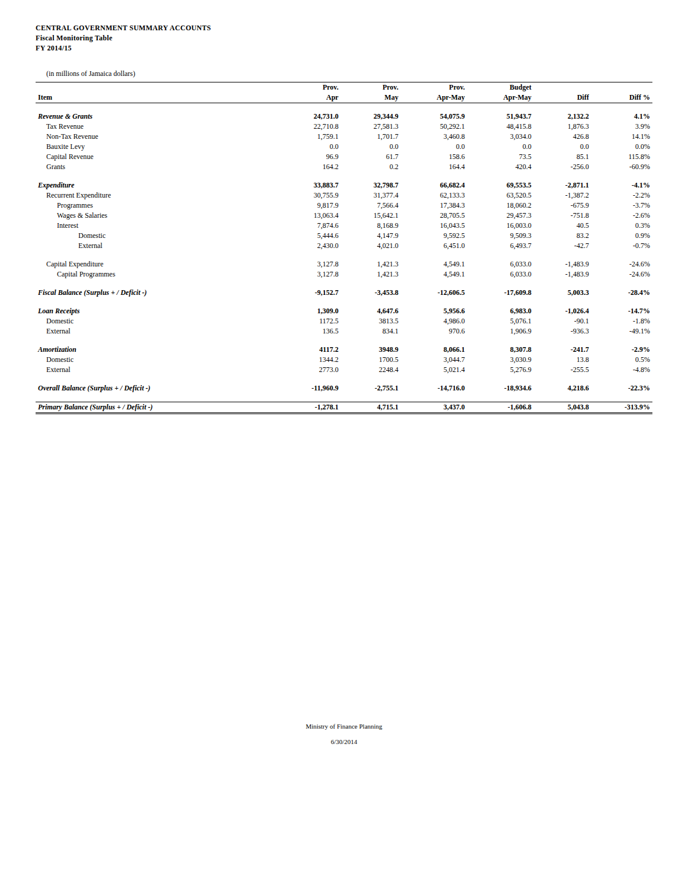CENTRAL GOVERNMENT SUMMARY ACCOUNTS
Fiscal Monitoring Table
FY 2014/15
(in millions of Jamaica dollars)
| | Prov. | Prov. | Prov. | Budget | | |
| --- | --- | --- | --- | --- | --- | --- |
| Item | Apr | May | Apr-May | Apr-May | Diff | Diff % |
| Revenue & Grants | 24,731.0 | 29,344.9 | 54,075.9 | 51,943.7 | 2,132.2 | 4.1% |
| Tax Revenue | 22,710.8 | 27,581.3 | 50,292.1 | 48,415.8 | 1,876.3 | 3.9% |
| Non-Tax Revenue | 1,759.1 | 1,701.7 | 3,460.8 | 3,034.0 | 426.8 | 14.1% |
| Bauxite Levy | 0.0 | 0.0 | 0.0 | 0.0 | 0.0 | 0.0% |
| Capital Revenue | 96.9 | 61.7 | 158.6 | 73.5 | 85.1 | 115.8% |
| Grants | 164.2 | 0.2 | 164.4 | 420.4 | -256.0 | -60.9% |
| Expenditure | 33,883.7 | 32,798.7 | 66,682.4 | 69,553.5 | -2,871.1 | -4.1% |
| Recurrent Expenditure | 30,755.9 | 31,377.4 | 62,133.3 | 63,520.5 | -1,387.2 | -2.2% |
| Programmes | 9,817.9 | 7,566.4 | 17,384.3 | 18,060.2 | -675.9 | -3.7% |
| Wages & Salaries | 13,063.4 | 15,642.1 | 28,705.5 | 29,457.3 | -751.8 | -2.6% |
| Interest | 7,874.6 | 8,168.9 | 16,043.5 | 16,003.0 | 40.5 | 0.3% |
| Domestic | 5,444.6 | 4,147.9 | 9,592.5 | 9,509.3 | 83.2 | 0.9% |
| External | 2,430.0 | 4,021.0 | 6,451.0 | 6,493.7 | -42.7 | -0.7% |
| Capital Expenditure | 3,127.8 | 1,421.3 | 4,549.1 | 6,033.0 | -1,483.9 | -24.6% |
| Capital Programmes | 3,127.8 | 1,421.3 | 4,549.1 | 6,033.0 | -1,483.9 | -24.6% |
| Fiscal Balance (Surplus + / Deficit -) | -9,152.7 | -3,453.8 | -12,606.5 | -17,609.8 | 5,003.3 | -28.4% |
| Loan Receipts | 1,309.0 | 4,647.6 | 5,956.6 | 6,983.0 | -1,026.4 | -14.7% |
| Domestic | 1172.5 | 3813.5 | 4,986.0 | 5,076.1 | -90.1 | -1.8% |
| External | 136.5 | 834.1 | 970.6 | 1,906.9 | -936.3 | -49.1% |
| Amortization | 4117.2 | 3948.9 | 8,066.1 | 8,307.8 | -241.7 | -2.9% |
| Domestic | 1344.2 | 1700.5 | 3,044.7 | 3,030.9 | 13.8 | 0.5% |
| External | 2773.0 | 2248.4 | 5,021.4 | 5,276.9 | -255.5 | -4.8% |
| Overall Balance (Surplus + / Deficit -) | -11,960.9 | -2,755.1 | -14,716.0 | -18,934.6 | 4,218.6 | -22.3% |
| Primary Balance (Surplus + / Deficit -) | -1,278.1 | 4,715.1 | 3,437.0 | -1,606.8 | 5,043.8 | -313.9% |
Ministry of Finance Planning
6/30/2014